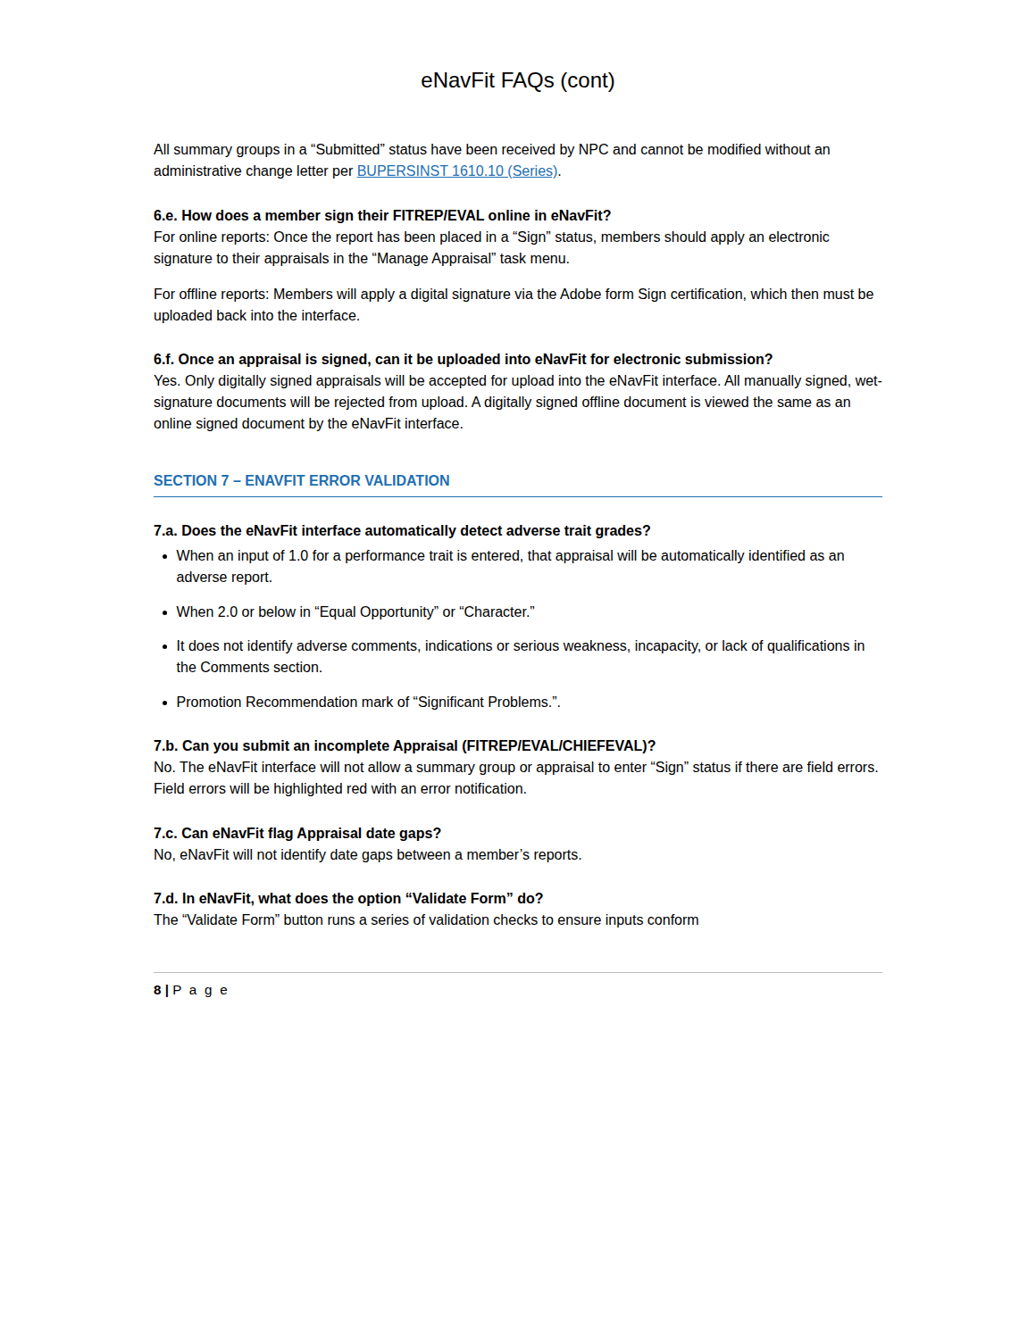eNavFit FAQs (cont)
All summary groups in a “Submitted” status have been received by NPC and cannot be modified without an administrative change letter per BUPERSINST 1610.10 (Series).
6.e. How does a member sign their FITREP/EVAL online in eNavFit?
For online reports: Once the report has been placed in a “Sign” status, members should apply an electronic signature to their appraisals in the “Manage Appraisal” task menu.
For offline reports: Members will apply a digital signature via the Adobe form Sign certification, which then must be uploaded back into the interface.
6.f. Once an appraisal is signed, can it be uploaded into eNavFit for electronic submission?
Yes. Only digitally signed appraisals will be accepted for upload into the eNavFit interface. All manually signed, wet-signature documents will be rejected from upload. A digitally signed offline document is viewed the same as an online signed document by the eNavFit interface.
SECTION 7 – ENAVFIT ERROR VALIDATION
7.a. Does the eNavFit interface automatically detect adverse trait grades?
When an input of 1.0 for a performance trait is entered, that appraisal will be automatically identified as an adverse report.
When 2.0 or below in “Equal Opportunity” or “Character.”
It does not identify adverse comments, indications or serious weakness, incapacity, or lack of qualifications in the Comments section.
Promotion Recommendation mark of “Significant Problems.”.
7.b. Can you submit an incomplete Appraisal (FITREP/EVAL/CHIEFEVAL)?
No. The eNavFit interface will not allow a summary group or appraisal to enter “Sign” status if there are field errors. Field errors will be highlighted red with an error notification.
7.c. Can eNavFit flag Appraisal date gaps?
No, eNavFit will not identify date gaps between a member’s reports.
7.d. In eNavFit, what does the option “Validate Form” do?
The “Validate Form” button runs a series of validation checks to ensure inputs conform
8 | P a g e